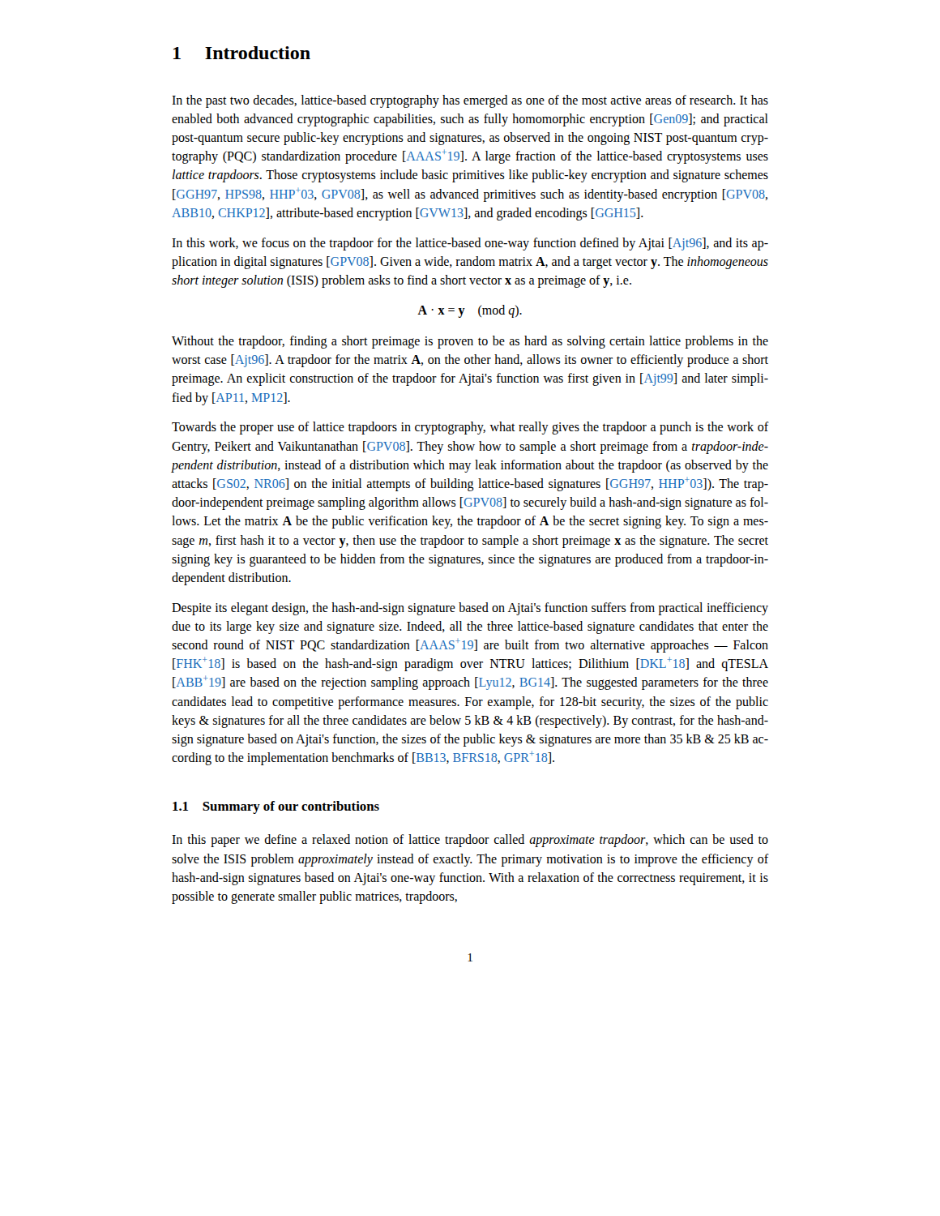1 Introduction
In the past two decades, lattice-based cryptography has emerged as one of the most active areas of research. It has enabled both advanced cryptographic capabilities, such as fully homomorphic encryption [Gen09]; and practical post-quantum secure public-key encryptions and signatures, as observed in the ongoing NIST post-quantum cryptography (PQC) standardization procedure [AAAS+19]. A large fraction of the lattice-based cryptosystems uses lattice trapdoors. Those cryptosystems include basic primitives like public-key encryption and signature schemes [GGH97, HPS98, HHP+03, GPV08], as well as advanced primitives such as identity-based encryption [GPV08, ABB10, CHKP12], attribute-based encryption [GVW13], and graded encodings [GGH15].
In this work, we focus on the trapdoor for the lattice-based one-way function defined by Ajtai [Ajt96], and its application in digital signatures [GPV08]. Given a wide, random matrix A, and a target vector y. The inhomogeneous short integer solution (ISIS) problem asks to find a short vector x as a preimage of y, i.e.
A · x = y (mod q).
Without the trapdoor, finding a short preimage is proven to be as hard as solving certain lattice problems in the worst case [Ajt96]. A trapdoor for the matrix A, on the other hand, allows its owner to efficiently produce a short preimage. An explicit construction of the trapdoor for Ajtai's function was first given in [Ajt99] and later simplified by [AP11, MP12].
Towards the proper use of lattice trapdoors in cryptography, what really gives the trapdoor a punch is the work of Gentry, Peikert and Vaikuntanathan [GPV08]. They show how to sample a short preimage from a trapdoor-independent distribution, instead of a distribution which may leak information about the trapdoor (as observed by the attacks [GS02, NR06] on the initial attempts of building lattice-based signatures [GGH97, HHP+03]). The trapdoor-independent preimage sampling algorithm allows [GPV08] to securely build a hash-and-sign signature as follows. Let the matrix A be the public verification key, the trapdoor of A be the secret signing key. To sign a message m, first hash it to a vector y, then use the trapdoor to sample a short preimage x as the signature. The secret signing key is guaranteed to be hidden from the signatures, since the signatures are produced from a trapdoor-independent distribution.
Despite its elegant design, the hash-and-sign signature based on Ajtai's function suffers from practical inefficiency due to its large key size and signature size. Indeed, all the three lattice-based signature candidates that enter the second round of NIST PQC standardization [AAAS+19] are built from two alternative approaches — Falcon [FHK+18] is based on the hash-and-sign paradigm over NTRU lattices; Dilithium [DKL+18] and qTESLA [ABB+19] are based on the rejection sampling approach [Lyu12, BG14]. The suggested parameters for the three candidates lead to competitive performance measures. For example, for 128-bit security, the sizes of the public keys & signatures for all the three candidates are below 5 kB & 4 kB (respectively). By contrast, for the hash-and-sign signature based on Ajtai's function, the sizes of the public keys & signatures are more than 35 kB & 25 kB according to the implementation benchmarks of [BB13, BFRS18, GPR+18].
1.1 Summary of our contributions
In this paper we define a relaxed notion of lattice trapdoor called approximate trapdoor, which can be used to solve the ISIS problem approximately instead of exactly. The primary motivation is to improve the efficiency of hash-and-sign signatures based on Ajtai's one-way function. With a relaxation of the correctness requirement, it is possible to generate smaller public matrices, trapdoors,
1